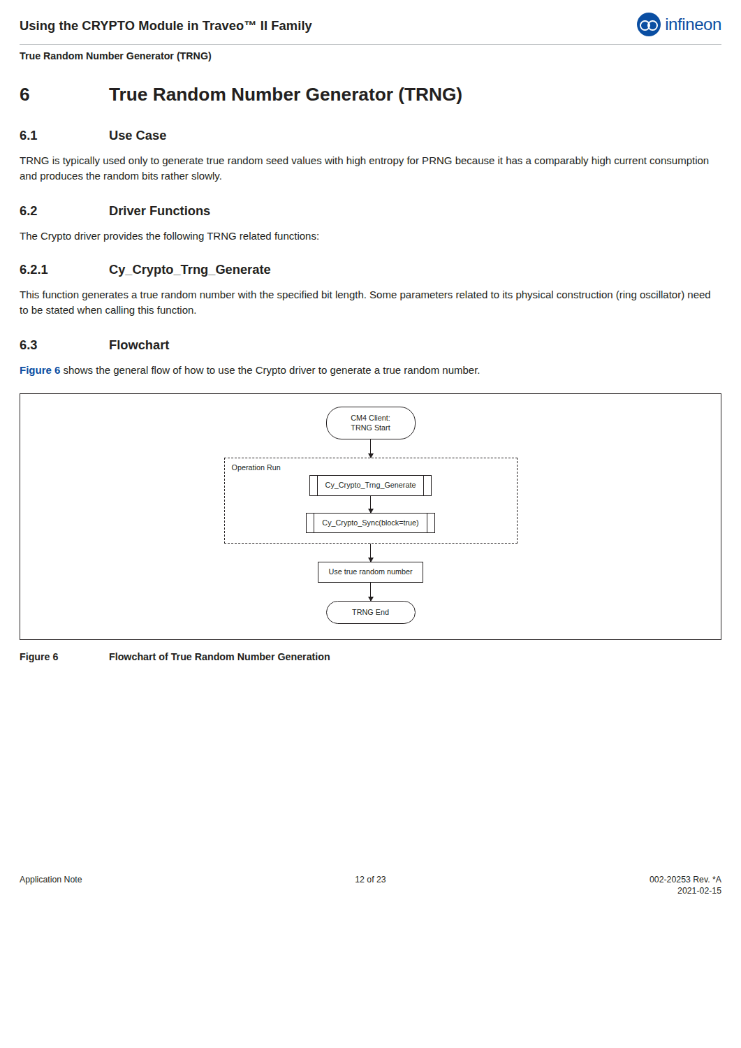Using the CRYPTO Module in Traveo™ II Family
infineon
True Random Number Generator (TRNG)
6 True Random Number Generator (TRNG)
6.1 Use Case
TRNG is typically used only to generate true random seed values with high entropy for PRNG because it has a comparably high current consumption and produces the random bits rather slowly.
6.2 Driver Functions
The Crypto driver provides the following TRNG related functions:
6.2.1 Cy_Crypto_Trng_Generate
This function generates a true random number with the specified bit length. Some parameters related to its physical construction (ring oscillator) need to be stated when calling this function.
6.3 Flowchart
Figure 6 shows the general flow of how to use the Crypto driver to generate a true random number.
CM4 Client:
TRNG Start
Operation Run
Cy_Crypto_Trng_Generate
Cy_Crypto_Sync(block=true)
Use true random number
TRNG End
Figure 6 Flowchart of True Random Number Generation
Application Note
12 of 23
002-20253 Rev. *A
2021-02-15